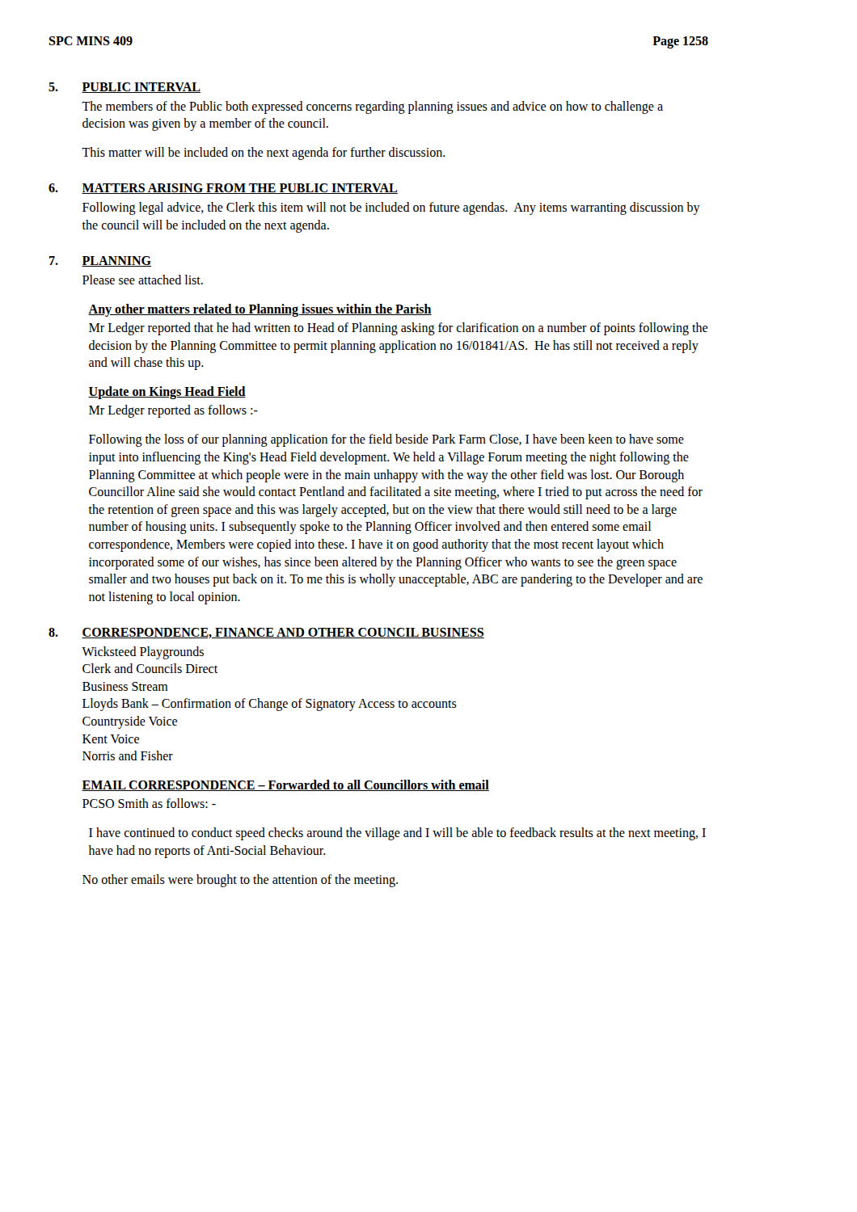SPC MINS 409 Page 1258
5.
PUBLIC INTERVAL
The members of the Public both expressed concerns regarding planning issues and advice on how to challenge a decision was given by a member of the council.
This matter will be included on the next agenda for further discussion.
6.
MATTERS ARISING FROM THE PUBLIC INTERVAL
Following legal advice, the Clerk this item will not be included on future agendas. Any items warranting discussion by the council will be included on the next agenda.
7.
PLANNING
Please see attached list.
Any other matters related to Planning issues within the Parish
Mr Ledger reported that he had written to Head of Planning asking for clarification on a number of points following the decision by the Planning Committee to permit planning application no 16/01841/AS. He has still not received a reply and will chase this up.
Update on Kings Head Field
Mr Ledger reported as follows :-
Following the loss of our planning application for the field beside Park Farm Close, I have been keen to have some input into influencing the King's Head Field development. We held a Village Forum meeting the night following the Planning Committee at which people were in the main unhappy with the way the other field was lost. Our Borough Councillor Aline said she would contact Pentland and facilitated a site meeting, where I tried to put across the need for the retention of green space and this was largely accepted, but on the view that there would still need to be a large number of housing units. I subsequently spoke to the Planning Officer involved and then entered some email correspondence, Members were copied into these. I have it on good authority that the most recent layout which incorporated some of our wishes, has since been altered by the Planning Officer who wants to see the green space smaller and two houses put back on it. To me this is wholly unacceptable, ABC are pandering to the Developer and are not listening to local opinion.
8.
CORRESPONDENCE, FINANCE AND OTHER COUNCIL BUSINESS
Wicksteed Playgrounds
Clerk and Councils Direct
Business Stream
Lloyds Bank – Confirmation of Change of Signatory Access to accounts
Countryside Voice
Kent Voice
Norris and Fisher
EMAIL CORRESPONDENCE – Forwarded to all Councillors with email
PCSO Smith as follows: -
I have continued to conduct speed checks around the village and I will be able to feedback results at the next meeting, I have had no reports of Anti-Social Behaviour.
No other emails were brought to the attention of the meeting.